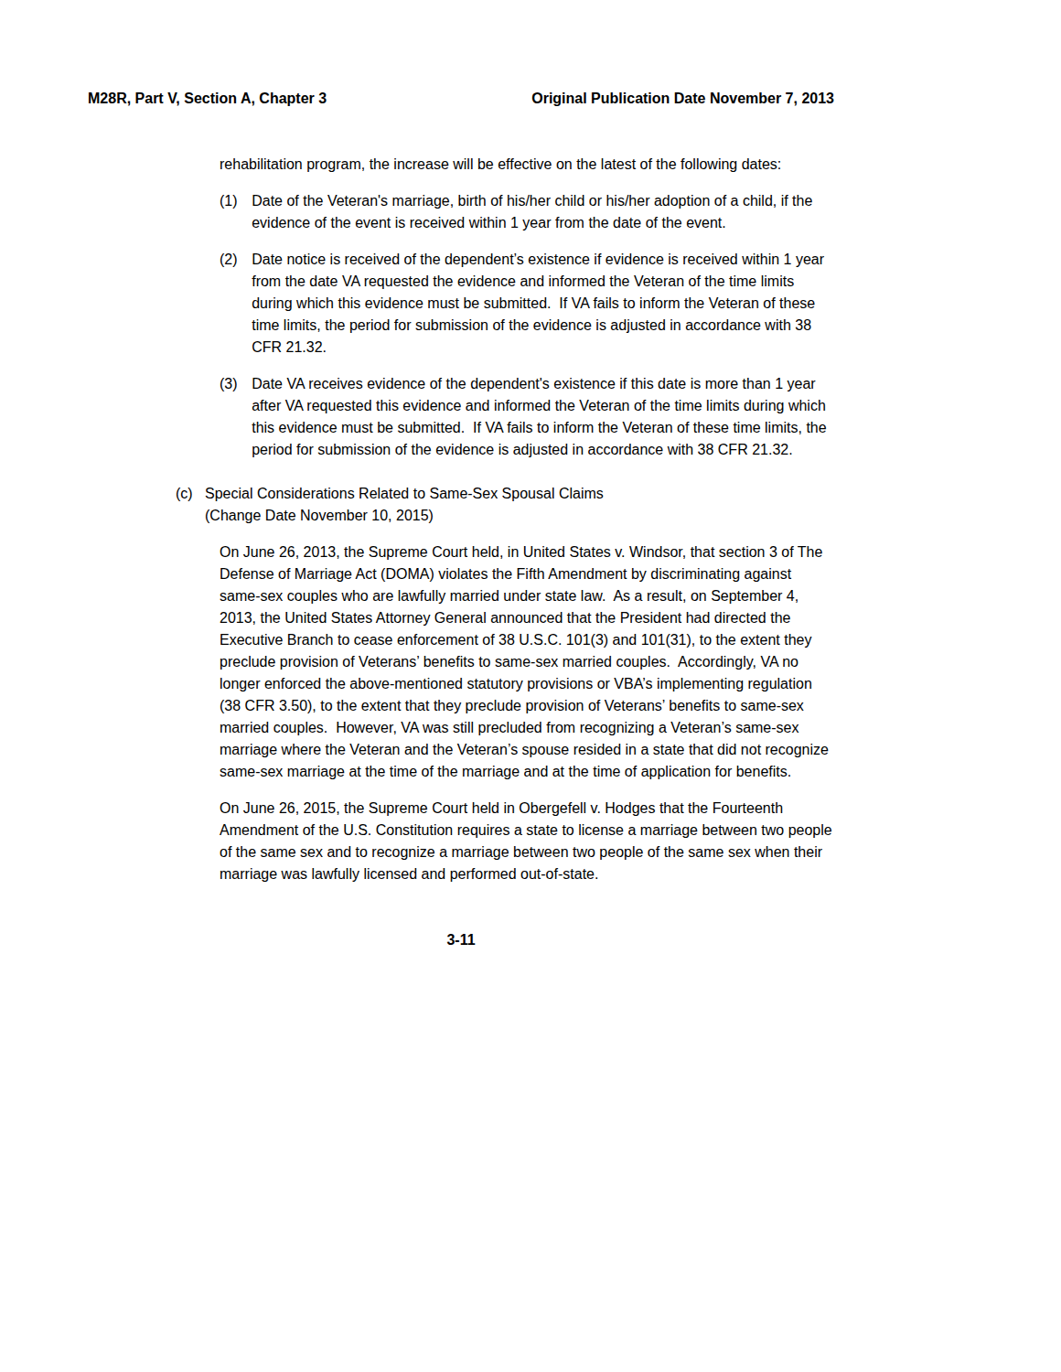M28R, Part V, Section A, Chapter 3
Original Publication Date November 7, 2013
rehabilitation program, the increase will be effective on the latest of the following dates:
(1)
Date of the Veteran's marriage, birth of his/her child or his/her adoption of a child, if the evidence of the event is received within 1 year from the date of the event.
(2)
Date notice is received of the dependent’s existence if evidence is received within 1 year from the date VA requested the evidence and informed the Veteran of the time limits during which this evidence must be submitted. If VA fails to inform the Veteran of these time limits, the period for submission of the evidence is adjusted in accordance with 38 CFR 21.32.
(3)
Date VA receives evidence of the dependent's existence if this date is more than 1 year after VA requested this evidence and informed the Veteran of the time limits during which this evidence must be submitted. If VA fails to inform the Veteran of these time limits, the period for submission of the evidence is adjusted in accordance with 38 CFR 21.32.
(c)
Special Considerations Related to Same-Sex Spousal Claims
(Change Date November 10, 2015)
On June 26, 2013, the Supreme Court held, in United States v. Windsor, that section 3 of The Defense of Marriage Act (DOMA) violates the Fifth Amendment by discriminating against same-sex couples who are lawfully married under state law. As a result, on September 4, 2013, the United States Attorney General announced that the President had directed the Executive Branch to cease enforcement of 38 U.S.C. 101(3) and 101(31), to the extent they preclude provision of Veterans’ benefits to same-sex married couples. Accordingly, VA no longer enforced the above-mentioned statutory provisions or VBA’s implementing regulation (38 CFR 3.50), to the extent that they preclude provision of Veterans’ benefits to same-sex married couples. However, VA was still precluded from recognizing a Veteran’s same-sex marriage where the Veteran and the Veteran’s spouse resided in a state that did not recognize same-sex marriage at the time of the marriage and at the time of application for benefits.
On June 26, 2015, the Supreme Court held in Obergefell v. Hodges that the Fourteenth Amendment of the U.S. Constitution requires a state to license a marriage between two people of the same sex and to recognize a marriage between two people of the same sex when their marriage was lawfully licensed and performed out-of-state.
3-11